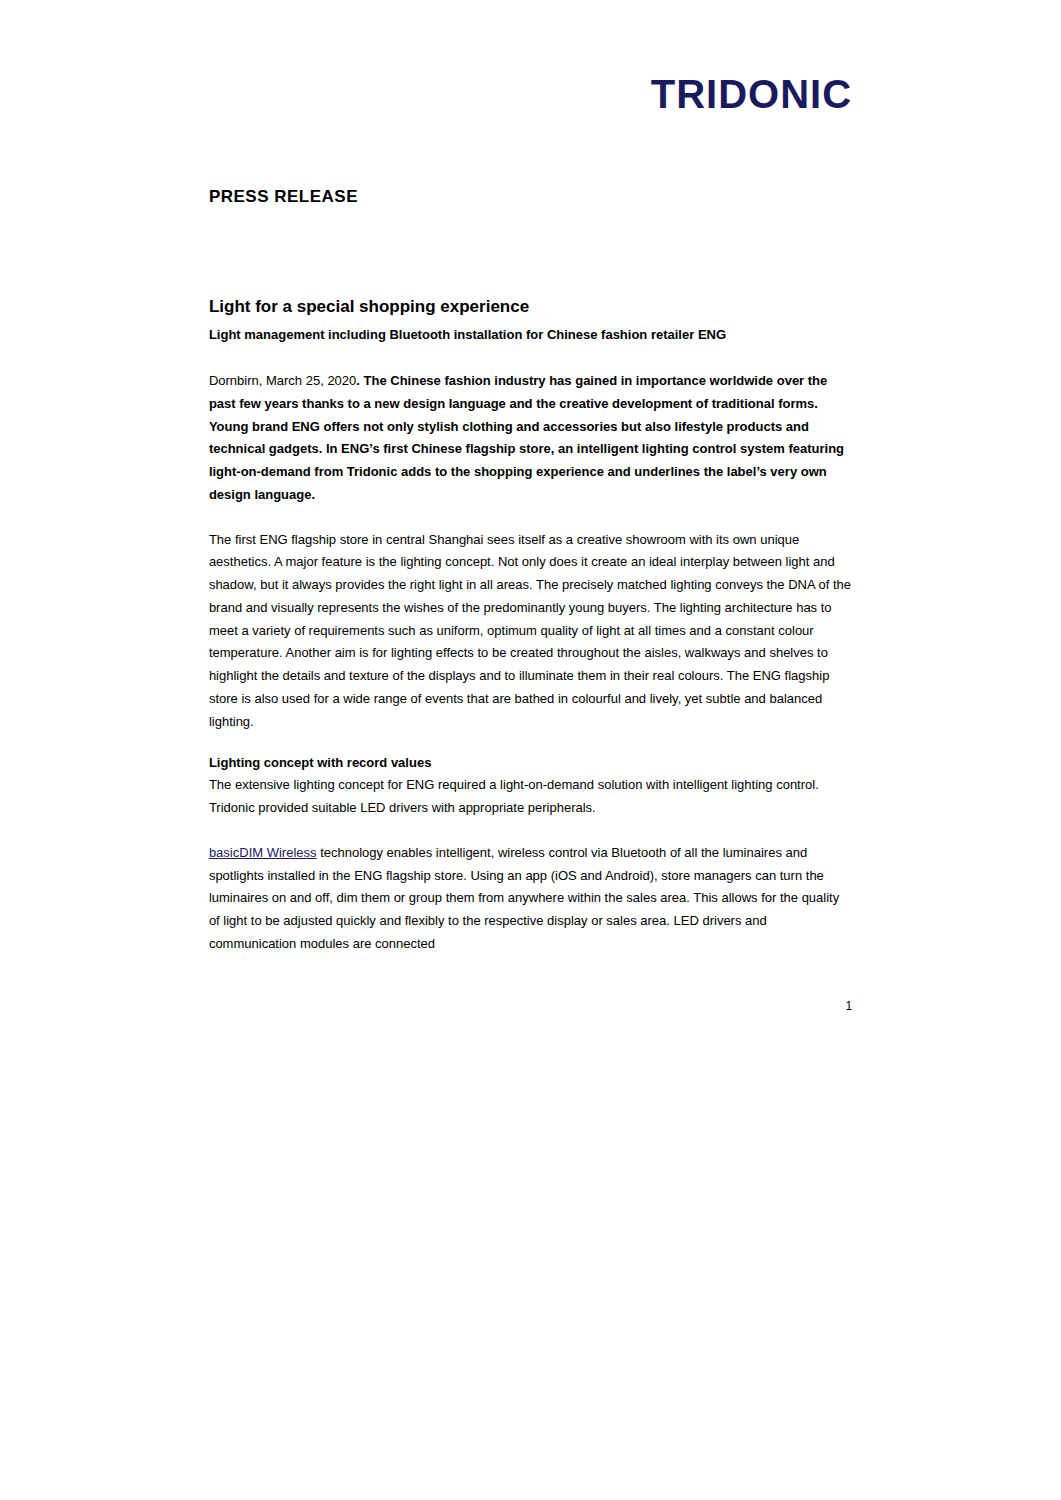TRIDONIC
PRESS RELEASE
Light for a special shopping experience
Light management including Bluetooth installation for Chinese fashion retailer ENG
Dornbirn, March 25, 2020. The Chinese fashion industry has gained in importance worldwide over the past few years thanks to a new design language and the creative development of traditional forms. Young brand ENG offers not only stylish clothing and accessories but also lifestyle products and technical gadgets. In ENG’s first Chinese flagship store, an intelligent lighting control system featuring light-on-demand from Tridonic adds to the shopping experience and underlines the label’s very own design language.
The first ENG flagship store in central Shanghai sees itself as a creative showroom with its own unique aesthetics. A major feature is the lighting concept. Not only does it create an ideal interplay between light and shadow, but it always provides the right light in all areas. The precisely matched lighting conveys the DNA of the brand and visually represents the wishes of the predominantly young buyers. The lighting architecture has to meet a variety of requirements such as uniform, optimum quality of light at all times and a constant colour temperature. Another aim is for lighting effects to be created throughout the aisles, walkways and shelves to highlight the details and texture of the displays and to illuminate them in their real colours. The ENG flagship store is also used for a wide range of events that are bathed in colourful and lively, yet subtle and balanced lighting.
Lighting concept with record values
The extensive lighting concept for ENG required a light-on-demand solution with intelligent lighting control. Tridonic provided suitable LED drivers with appropriate peripherals.
basicDIM Wireless technology enables intelligent, wireless control via Bluetooth of all the luminaires and spotlights installed in the ENG flagship store. Using an app (iOS and Android), store managers can turn the luminaires on and off, dim them or group them from anywhere within the sales area. This allows for the quality of light to be adjusted quickly and flexibly to the respective display or sales area. LED drivers and communication modules are connected
1